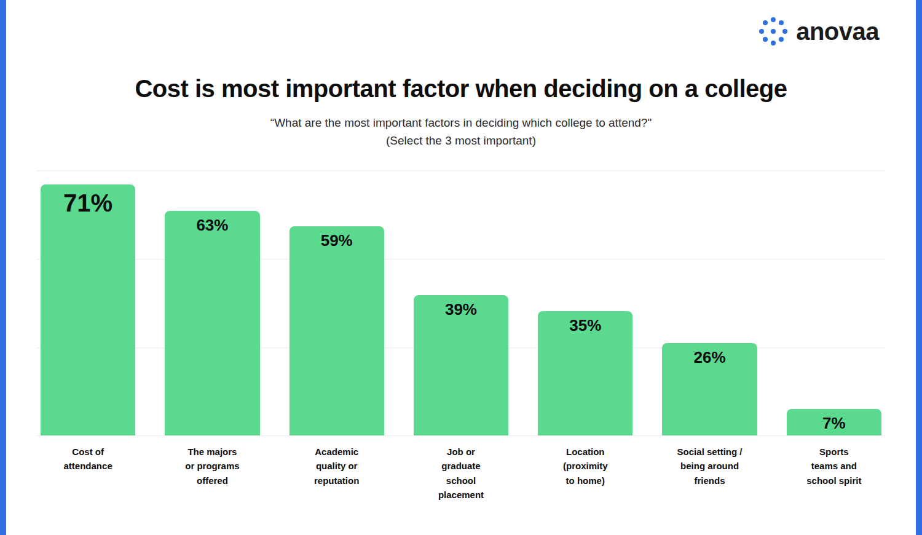anovaa
Cost is most important factor when deciding on a college
“What are the most important factors in deciding which college to attend?"
(Select the 3 most important)
71%
63%
59%
39%
35%
26%
7%
Cost of
attendance
The majors
or programs
offered
Academic
quality or
reputation
Job or
graduate
school
placement
Location
(proximity
to home)
Social setting /
being around
friends
Sports
teams and
school spirit